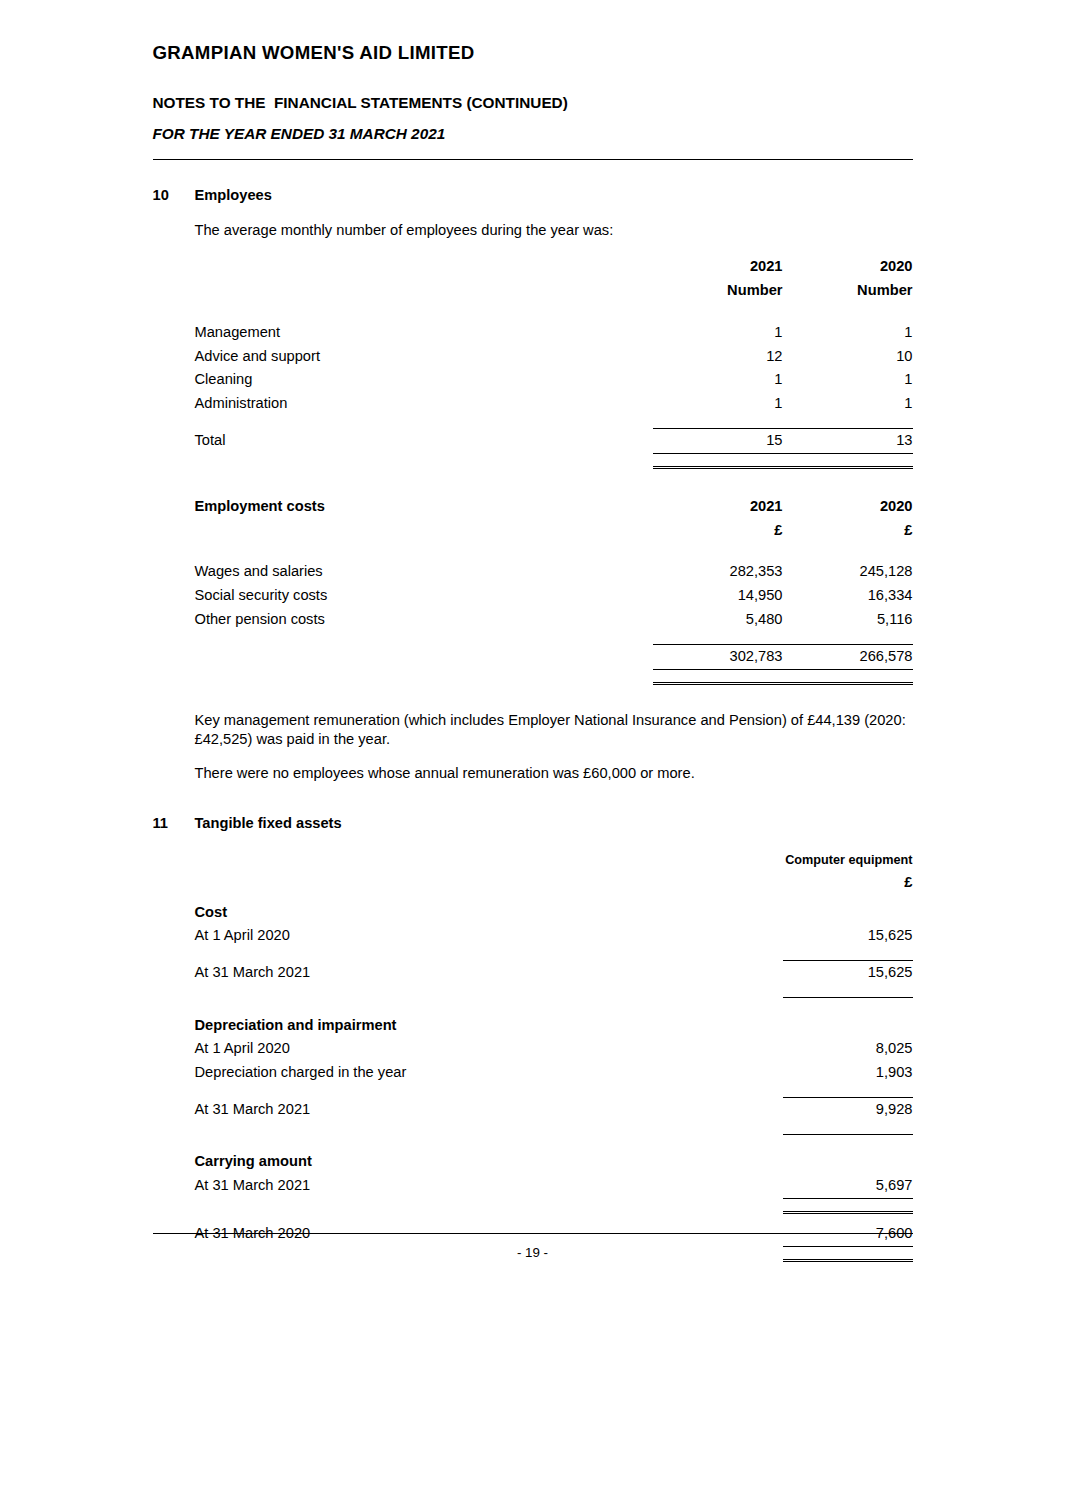GRAMPIAN WOMEN'S AID LIMITED
NOTES TO THE FINANCIAL STATEMENTS (CONTINUED)
FOR THE YEAR ENDED 31 MARCH 2021
10
Employees
The average monthly number of employees during the year was:
| | 2021 | 2020 |
| | Number | Number |
| Management | 1 | 1 |
| Advice and support | 12 | 10 |
| Cleaning | 1 | 1 |
| Administration | 1 | 1 |
| Total | 15 | 13 |
| Employment costs | 2021 | 2020 |
| | £ | £ |
| Wages and salaries | 282,353 | 245,128 |
| Social security costs | 14,950 | 16,334 |
| Other pension costs | 5,480 | 5,116 |
| | 302,783 | 266,578 |
Key management remuneration (which includes Employer National Insurance and Pension) of £44,139 (2020: £42,525) was paid in the year.
There were no employees whose annual remuneration was £60,000 or more.
11
Tangible fixed assets
| | Computer equipment |
| | £ |
| Cost | |
| At 1 April 2020 | 15,625 |
| At 31 March 2021 | 15,625 |
| Depreciation and impairment | |
| At 1 April 2020 | 8,025 |
| Depreciation charged in the year | 1,903 |
| At 31 March 2021 | 9,928 |
| Carrying amount | |
| At 31 March 2021 | 5,697 |
| At 31 March 2020 | 7,600 |
- 19 -